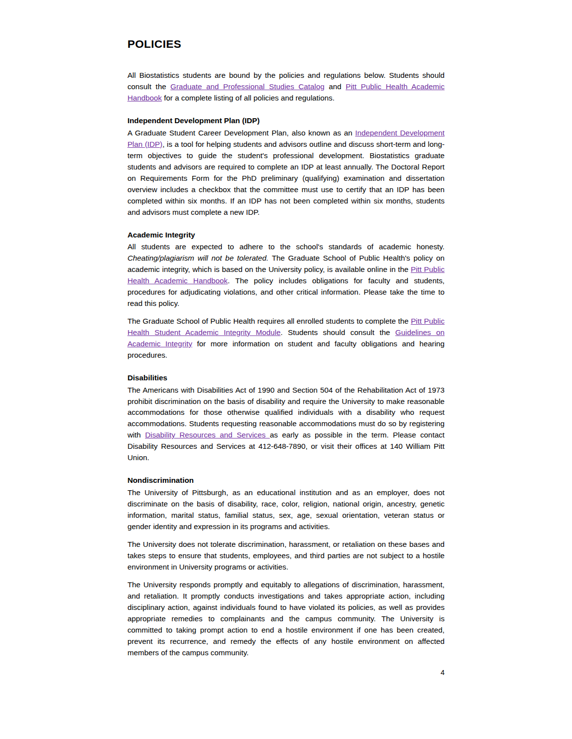POLICIES
All Biostatistics students are bound by the policies and regulations below. Students should consult the Graduate and Professional Studies Catalog and Pitt Public Health Academic Handbook for a complete listing of all policies and regulations.
Independent Development Plan (IDP)
A Graduate Student Career Development Plan, also known as an Independent Development Plan (IDP), is a tool for helping students and advisors outline and discuss short-term and long-term objectives to guide the student's professional development. Biostatistics graduate students and advisors are required to complete an IDP at least annually. The Doctoral Report on Requirements Form for the PhD preliminary (qualifying) examination and dissertation overview includes a checkbox that the committee must use to certify that an IDP has been completed within six months. If an IDP has not been completed within six months, students and advisors must complete a new IDP.
Academic Integrity
All students are expected to adhere to the school's standards of academic honesty. Cheating/plagiarism will not be tolerated. The Graduate School of Public Health's policy on academic integrity, which is based on the University policy, is available online in the Pitt Public Health Academic Handbook. The policy includes obligations for faculty and students, procedures for adjudicating violations, and other critical information. Please take the time to read this policy.
The Graduate School of Public Health requires all enrolled students to complete the Pitt Public Health Student Academic Integrity Module. Students should consult the Guidelines on Academic Integrity for more information on student and faculty obligations and hearing procedures.
Disabilities
The Americans with Disabilities Act of 1990 and Section 504 of the Rehabilitation Act of 1973 prohibit discrimination on the basis of disability and require the University to make reasonable accommodations for those otherwise qualified individuals with a disability who request accommodations. Students requesting reasonable accommodations must do so by registering with Disability Resources and Services as early as possible in the term. Please contact Disability Resources and Services at 412-648-7890, or visit their offices at 140 William Pitt Union.
Nondiscrimination
The University of Pittsburgh, as an educational institution and as an employer, does not discriminate on the basis of disability, race, color, religion, national origin, ancestry, genetic information, marital status, familial status, sex, age, sexual orientation, veteran status or gender identity and expression in its programs and activities.
The University does not tolerate discrimination, harassment, or retaliation on these bases and takes steps to ensure that students, employees, and third parties are not subject to a hostile environment in University programs or activities.
The University responds promptly and equitably to allegations of discrimination, harassment, and retaliation. It promptly conducts investigations and takes appropriate action, including disciplinary action, against individuals found to have violated its policies, as well as provides appropriate remedies to complainants and the campus community. The University is committed to taking prompt action to end a hostile environment if one has been created, prevent its recurrence, and remedy the effects of any hostile environment on affected members of the campus community.
4